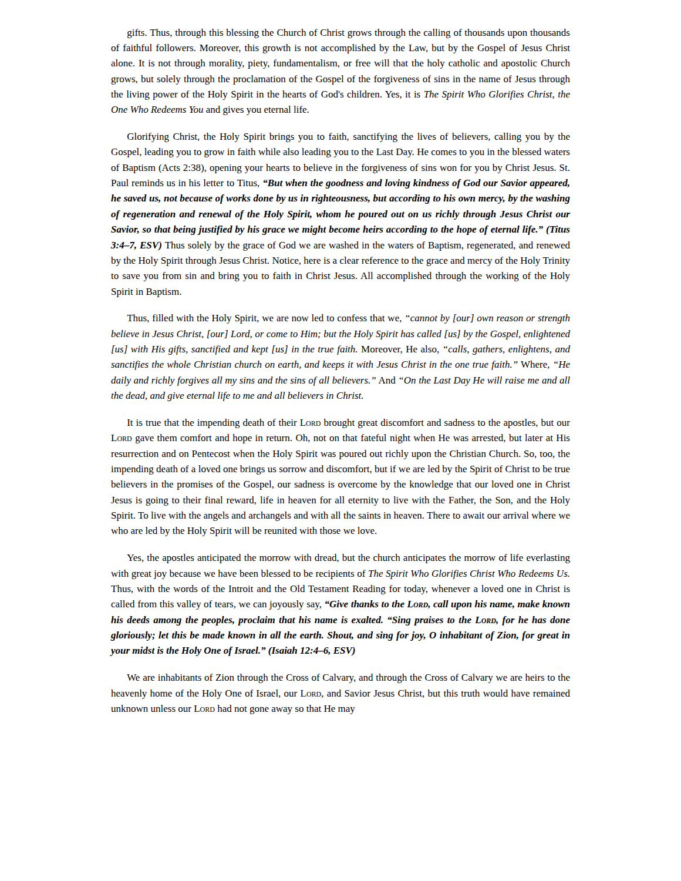gifts. Thus, through this blessing the Church of Christ grows through the calling of thousands upon thousands of faithful followers. Moreover, this growth is not accomplished by the Law, but by the Gospel of Jesus Christ alone. It is not through morality, piety, fundamentalism, or free will that the holy catholic and apostolic Church grows, but solely through the proclamation of the Gospel of the forgiveness of sins in the name of Jesus through the living power of the Holy Spirit in the hearts of God's children. Yes, it is The Spirit Who Glorifies Christ, the One Who Redeems You and gives you eternal life.
Glorifying Christ, the Holy Spirit brings you to faith, sanctifying the lives of believers, calling you by the Gospel, leading you to grow in faith while also leading you to the Last Day. He comes to you in the blessed waters of Baptism (Acts 2:38), opening your hearts to believe in the forgiveness of sins won for you by Christ Jesus. St. Paul reminds us in his letter to Titus, “But when the goodness and loving kindness of God our Savior appeared, he saved us, not because of works done by us in righteousness, but according to his own mercy, by the washing of regeneration and renewal of the Holy Spirit, whom he poured out on us richly through Jesus Christ our Savior, so that being justified by his grace we might become heirs according to the hope of eternal life.” (Titus 3:4–7, ESV) Thus solely by the grace of God we are washed in the waters of Baptism, regenerated, and renewed by the Holy Spirit through Jesus Christ. Notice, here is a clear reference to the grace and mercy of the Holy Trinity to save you from sin and bring you to faith in Christ Jesus. All accomplished through the working of the Holy Spirit in Baptism.
Thus, filled with the Holy Spirit, we are now led to confess that we, “cannot by [our] own reason or strength believe in Jesus Christ, [our] Lord, or come to Him; but the Holy Spirit has called [us] by the Gospel, enlightened [us] with His gifts, sanctified and kept [us] in the true faith. Moreover, He also, “calls, gathers, enlightens, and sanctifies the whole Christian church on earth, and keeps it with Jesus Christ in the one true faith.” Where, “He daily and richly forgives all my sins and the sins of all believers.” And “On the Last Day He will raise me and all the dead, and give eternal life to me and all believers in Christ.
It is true that the impending death of their Lord brought great discomfort and sadness to the apostles, but our Lord gave them comfort and hope in return. Oh, not on that fateful night when He was arrested, but later at His resurrection and on Pentecost when the Holy Spirit was poured out richly upon the Christian Church. So, too, the impending death of a loved one brings us sorrow and discomfort, but if we are led by the Spirit of Christ to be true believers in the promises of the Gospel, our sadness is overcome by the knowledge that our loved one in Christ Jesus is going to their final reward, life in heaven for all eternity to live with the Father, the Son, and the Holy Spirit. To live with the angels and archangels and with all the saints in heaven. There to await our arrival where we who are led by the Holy Spirit will be reunited with those we love.
Yes, the apostles anticipated the morrow with dread, but the church anticipates the morrow of life everlasting with great joy because we have been blessed to be recipients of The Spirit Who Glorifies Christ Who Redeems Us. Thus, with the words of the Introit and the Old Testament Reading for today, whenever a loved one in Christ is called from this valley of tears, we can joyously say, “Give thanks to the Lord, call upon his name, make known his deeds among the peoples, proclaim that his name is exalted. “Sing praises to the Lord, for he has done gloriously; let this be made known in all the earth. Shout, and sing for joy, O inhabitant of Zion, for great in your midst is the Holy One of Israel.” (Isaiah 12:4–6, ESV)
We are inhabitants of Zion through the Cross of Calvary, and through the Cross of Calvary we are heirs to the heavenly home of the Holy One of Israel, our Lord, and Savior Jesus Christ, but this truth would have remained unknown unless our Lord had not gone away so that He may